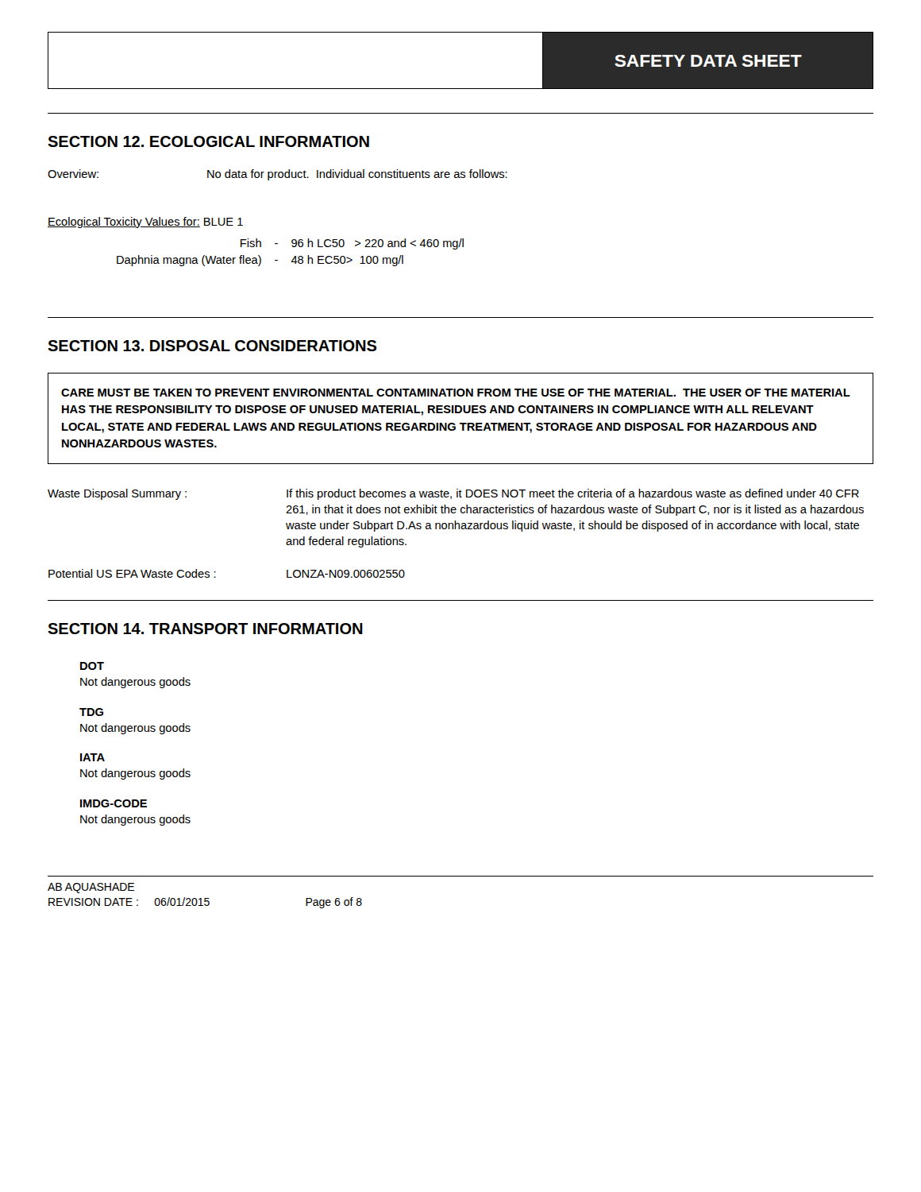SAFETY DATA SHEET
SECTION 12. ECOLOGICAL INFORMATION
Overview:
No data for product. Individual constituents are as follows:
Ecological Toxicity Values for: BLUE 1
| Fish | - | 96 h LC50 > 220 and < 460 mg/l |
| Daphnia magna (Water flea) | - | 48 h EC50> 100 mg/l |
SECTION 13. DISPOSAL CONSIDERATIONS
CARE MUST BE TAKEN TO PREVENT ENVIRONMENTAL CONTAMINATION FROM THE USE OF THE MATERIAL. THE USER OF THE MATERIAL HAS THE RESPONSIBILITY TO DISPOSE OF UNUSED MATERIAL, RESIDUES AND CONTAINERS IN COMPLIANCE WITH ALL RELEVANT LOCAL, STATE AND FEDERAL LAWS AND REGULATIONS REGARDING TREATMENT, STORAGE AND DISPOSAL FOR HAZARDOUS AND NONHAZARDOUS WASTES.
Waste Disposal Summary :
If this product becomes a waste, it DOES NOT meet the criteria of a hazardous waste as defined under 40 CFR 261, in that it does not exhibit the characteristics of hazardous waste of Subpart C, nor is it listed as a hazardous waste under Subpart D.As a nonhazardous liquid waste, it should be disposed of in accordance with local, state and federal regulations.
Potential US EPA Waste Codes :
LONZA-N09.00602550
SECTION 14. TRANSPORT INFORMATION
DOT
Not dangerous goods
TDG
Not dangerous goods
IATA
Not dangerous goods
IMDG-CODE
Not dangerous goods
AB AQUASHADE
REVISION DATE : 06/01/2015
Page 6 of 8